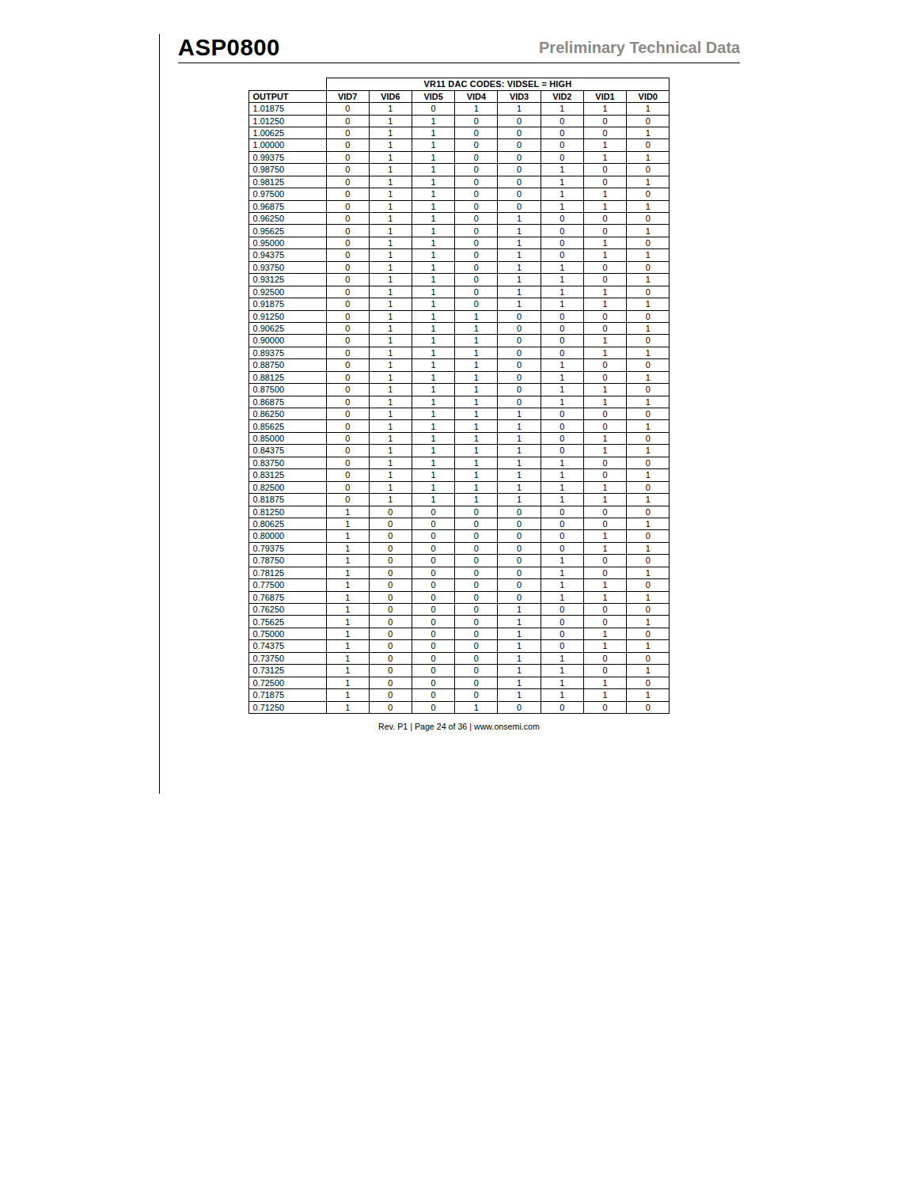ASP0800
Preliminary Technical Data
| | VR11 DAC CODES: VIDSEL = HIGH |
| --- | --- |
| OUTPUT | VID7 | VID6 | VID5 | VID4 | VID3 | VID2 | VID1 | VID0 |
| 1.01875 | 0 | 1 | 0 | 1 | 1 | 1 | 1 | 1 |
| 1.01250 | 0 | 1 | 1 | 0 | 0 | 0 | 0 | 0 |
| 1.00625 | 0 | 1 | 1 | 0 | 0 | 0 | 0 | 1 |
| 1.00000 | 0 | 1 | 1 | 0 | 0 | 0 | 1 | 0 |
| 0.99375 | 0 | 1 | 1 | 0 | 0 | 0 | 1 | 1 |
| 0.98750 | 0 | 1 | 1 | 0 | 0 | 1 | 0 | 0 |
| 0.98125 | 0 | 1 | 1 | 0 | 0 | 1 | 0 | 1 |
| 0.97500 | 0 | 1 | 1 | 0 | 0 | 1 | 1 | 0 |
| 0.96875 | 0 | 1 | 1 | 0 | 0 | 1 | 1 | 1 |
| 0.96250 | 0 | 1 | 1 | 0 | 1 | 0 | 0 | 0 |
| 0.95625 | 0 | 1 | 1 | 0 | 1 | 0 | 0 | 1 |
| 0.95000 | 0 | 1 | 1 | 0 | 1 | 0 | 1 | 0 |
| 0.94375 | 0 | 1 | 1 | 0 | 1 | 0 | 1 | 1 |
| 0.93750 | 0 | 1 | 1 | 0 | 1 | 1 | 0 | 0 |
| 0.93125 | 0 | 1 | 1 | 0 | 1 | 1 | 0 | 1 |
| 0.92500 | 0 | 1 | 1 | 0 | 1 | 1 | 1 | 0 |
| 0.91875 | 0 | 1 | 1 | 0 | 1 | 1 | 1 | 1 |
| 0.91250 | 0 | 1 | 1 | 1 | 0 | 0 | 0 | 0 |
| 0.90625 | 0 | 1 | 1 | 1 | 0 | 0 | 0 | 1 |
| 0.90000 | 0 | 1 | 1 | 1 | 0 | 0 | 1 | 0 |
| 0.89375 | 0 | 1 | 1 | 1 | 0 | 0 | 1 | 1 |
| 0.88750 | 0 | 1 | 1 | 1 | 0 | 1 | 0 | 0 |
| 0.88125 | 0 | 1 | 1 | 1 | 0 | 1 | 0 | 1 |
| 0.87500 | 0 | 1 | 1 | 1 | 0 | 1 | 1 | 0 |
| 0.86875 | 0 | 1 | 1 | 1 | 0 | 1 | 1 | 1 |
| 0.86250 | 0 | 1 | 1 | 1 | 1 | 0 | 0 | 0 |
| 0.85625 | 0 | 1 | 1 | 1 | 1 | 0 | 0 | 1 |
| 0.85000 | 0 | 1 | 1 | 1 | 1 | 0 | 1 | 0 |
| 0.84375 | 0 | 1 | 1 | 1 | 1 | 0 | 1 | 1 |
| 0.83750 | 0 | 1 | 1 | 1 | 1 | 1 | 0 | 0 |
| 0.83125 | 0 | 1 | 1 | 1 | 1 | 1 | 0 | 1 |
| 0.82500 | 0 | 1 | 1 | 1 | 1 | 1 | 1 | 0 |
| 0.81875 | 0 | 1 | 1 | 1 | 1 | 1 | 1 | 1 |
| 0.81250 | 1 | 0 | 0 | 0 | 0 | 0 | 0 | 0 |
| 0.80625 | 1 | 0 | 0 | 0 | 0 | 0 | 0 | 1 |
| 0.80000 | 1 | 0 | 0 | 0 | 0 | 0 | 1 | 0 |
| 0.79375 | 1 | 0 | 0 | 0 | 0 | 0 | 1 | 1 |
| 0.78750 | 1 | 0 | 0 | 0 | 0 | 1 | 0 | 0 |
| 0.78125 | 1 | 0 | 0 | 0 | 0 | 1 | 0 | 1 |
| 0.77500 | 1 | 0 | 0 | 0 | 0 | 1 | 1 | 0 |
| 0.76875 | 1 | 0 | 0 | 0 | 0 | 1 | 1 | 1 |
| 0.76250 | 1 | 0 | 0 | 0 | 1 | 0 | 0 | 0 |
| 0.75625 | 1 | 0 | 0 | 0 | 1 | 0 | 0 | 1 |
| 0.75000 | 1 | 0 | 0 | 0 | 1 | 0 | 1 | 0 |
| 0.74375 | 1 | 0 | 0 | 0 | 1 | 0 | 1 | 1 |
| 0.73750 | 1 | 0 | 0 | 0 | 1 | 1 | 0 | 0 |
| 0.73125 | 1 | 0 | 0 | 0 | 1 | 1 | 0 | 1 |
| 0.72500 | 1 | 0 | 0 | 0 | 1 | 1 | 1 | 0 |
| 0.71875 | 1 | 0 | 0 | 0 | 1 | 1 | 1 | 1 |
| 0.71250 | 1 | 0 | 0 | 1 | 0 | 0 | 0 | 0 |
Rev. P1 | Page 24 of 36 | www.onsemi.com